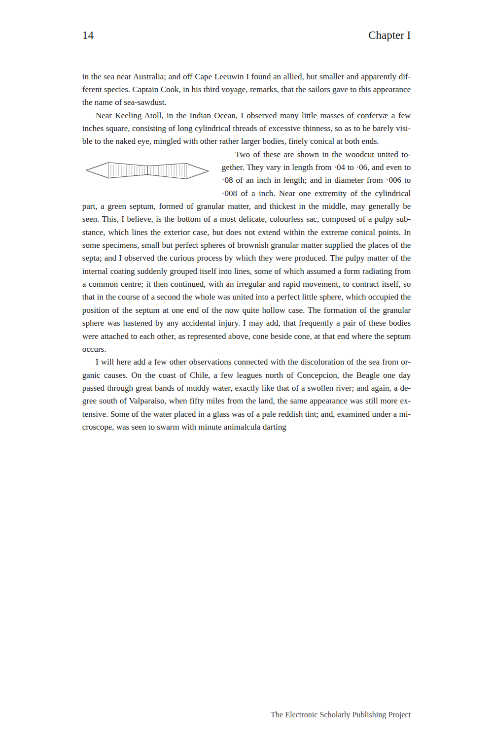14 Chapter I
in the sea near Australia; and off Cape Leeuwin I found an allied, but smaller and apparently different species. Captain Cook, in his third voyage, remarks, that the sailors gave to this appearance the name of sea-sawdust.
Near Keeling Atoll, in the Indian Ocean, I observed many little masses of confervæ a few inches square, consisting of long cylindrical threads of excessive thinness, so as to be barely visible to the naked eye, mingled with other rather larger bodies, finely conical at both ends.
Two of these are shown in the woodcut united together. They vary in length from ·04 to ·06, and even to ·08 of an inch in length; and in diameter from ·006 to ·008 of a inch. Near one extremity of the cylindrical part, a green septum, formed of granular matter, and thickest in the middle, may generally be seen. This, I believe, is the bottom of a most delicate, colourless sac, composed of a pulpy substance, which lines the exterior case, but does not extend within the extreme conical points. In some specimens, small but perfect spheres of brownish granular matter supplied the places of the septa; and I observed the curious process by which they were produced. The pulpy matter of the internal coating suddenly grouped itself into lines, some of which assumed a form radiating from a common centre; it then continued, with an irregular and rapid movement, to contract itself, so that in the course of a second the whole was united into a perfect little sphere, which occupied the position of the septum at one end of the now quite hollow case. The formation of the granular sphere was hastened by any accidental injury. I may add, that frequently a pair of these bodies were attached to each other, as represented above, cone beside cone, at that end where the septum occurs.
I will here add a few other observations connected with the discoloration of the sea from organic causes. On the coast of Chile, a few leagues north of Concepcion, the Beagle one day passed through great bands of muddy water, exactly like that of a swollen river; and again, a degree south of Valparaiso, when fifty miles from the land, the same appearance was still more extensive. Some of the water placed in a glass was of a pale reddish tint; and, examined under a microscope, was seen to swarm with minute animalcula darting
The Electronic Scholarly Publishing Project